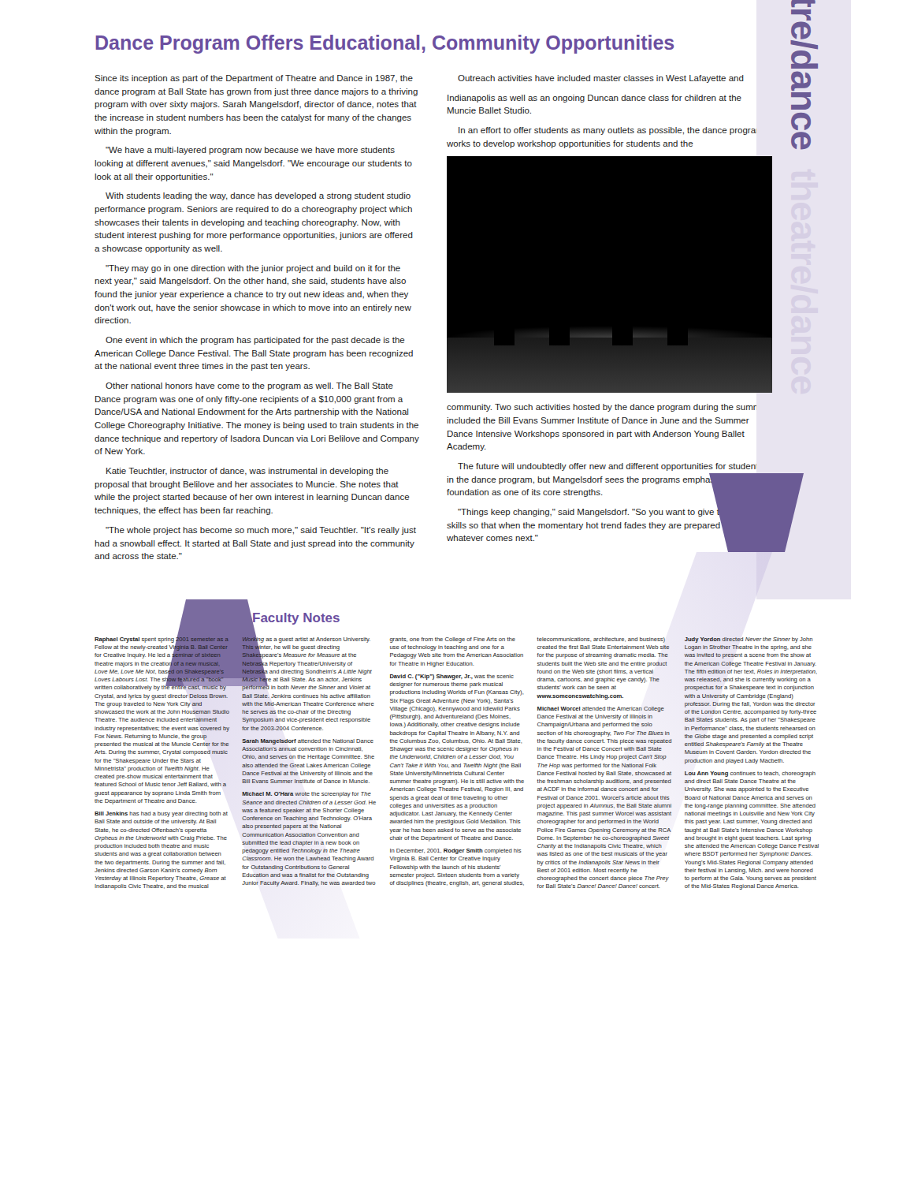theatre/dance
theatre/dance
Dance Program Offers Educational, Community Opportunities
Since its inception as part of the Department of Theatre and Dance in 1987, the dance program at Ball State has grown from just three dance majors to a thriving program with over sixty majors. Sarah Mangelsdorf, director of dance, notes that the increase in student numbers has been the catalyst for many of the changes within the program.
"We have a multi-layered program now because we have more students looking at different avenues," said Mangelsdorf. "We encourage our students to look at all their opportunities."
With students leading the way, dance has developed a strong student studio performance program. Seniors are required to do a choreography project which showcases their talents in developing and teaching choreography. Now, with student interest pushing for more performance opportunities, juniors are offered a showcase opportunity as well.
"They may go in one direction with the junior project and build on it for the next year," said Mangelsdorf. On the other hand, she said, students have also found the junior year experience a chance to try out new ideas and, when they don't work out, have the senior showcase in which to move into an entirely new direction.
One event in which the program has participated for the past decade is the American College Dance Festival. The Ball State program has been recognized at the national event three times in the past ten years.
Other national honors have come to the program as well. The Ball State Dance program was one of only fifty-one recipients of a $10,000 grant from a Dance/USA and National Endowment for the Arts partnership with the National College Choreography Initiative. The money is being used to train students in the dance technique and repertory of Isadora Duncan via Lori Belilove and Company of New York.
Katie Teuchtler, instructor of dance, was instrumental in developing the proposal that brought Belilove and her associates to Muncie. She notes that while the project started because of her own interest in learning Duncan dance techniques, the effect has been far reaching.
"The whole project has become so much more," said Teuchtler. "It's really just had a snowball effect. It started at Ball State and just spread into the community and across the state."
Outreach activities have included master classes in West Lafayette and
Indianapolis as well as an ongoing Duncan dance class for children at the Muncie Ballet Studio.
In an effort to offer students as many outlets as possible, the dance program works to develop workshop opportunities for students and the
community. Two such activities hosted by the dance program during the summer included the Bill Evans Summer Institute of Dance in June and the Summer Dance Intensive Workshops sponsored in part with Anderson Young Ballet Academy.
The future will undoubtedly offer new and different opportunities for students in the dance program, but Mangelsdorf sees the programs emphasis on a solid foundation as one of its core strengths.
"Things keep changing," said Mangelsdorf. "So you want to give them basic skills so that when the momentary hot trend fades they are prepared for whatever comes next."
Faculty Notes
Raphael Crystal spent spring 2001 semester as a Fellow at the newly-created Virginia B. Ball Center for Creative Inquiry. He led a seminar of sixteen theatre majors in the creation of a new musical, Love Me, Love Me Not, based on Shakespeare's Loves Labours Lost. The show featured a "book" written collaboratively by the entire cast, music by Crystal, and lyrics by guest director Deloss Brown. The group traveled to New York City and showcased the work at the John Houseman Studio Theatre. The audience included entertainment industry representatives; the event was covered by Fox News. Returning to Muncie, the group presented the musical at the Muncie Center for the Arts. During the summer, Crystal composed music for the "Shakespeare Under the Stars at Minnetrista" production of Twelfth Night. He created pre-show musical entertainment that featured School of Music tenor Jeff Ballard, with a guest appearance by soprano Linda Smith from the Department of Theatre and Dance.
Bill Jenkins has had a busy year directing both at Ball State and outside of the university. At Ball State, he co-directed Offenbach's operetta Orpheus in the Underworld with Craig Priebe. The production included both theatre and music students and was a great collaboration between the two departments. During the summer and fall, Jenkins directed Garson Kanin's comedy Born Yesterday at Illinois Repertory Theatre, Grease at Indianapolis Civic Theatre, and the musical Working as a guest artist at Anderson University. This winter, he will be guest directing Shakespeare's Measure for Measure at the Nebraska Repertory Theatre/University of Nebraska and directing Sondheim's A Little Night Music here at Ball State. As an actor, Jenkins performed in both Never the Sinner and Violet at Ball State. Jenkins continues his active affiliation with the Mid-American Theatre Conference where he serves as the co-chair of the Directing Symposium and vice-president elect responsible for the 2003-2004 Conference.
Sarah Mangelsdorf attended the National Dance Association's annual convention in Cincinnati, Ohio, and serves on the Heritage Committee. She also attended the Great Lakes American College Dance Festival at the University of Illinois and the Bill Evans Summer Institute of Dance in Muncie.
Michael M. O'Hara wrote the screenplay for The Séance and directed Children of a Lesser God. He was a featured speaker at the Shorter College Conference on Teaching and Technology. O'Hara also presented papers at the National Communication Association Convention and submitted the lead chapter in a new book on pedagogy entitled Technology in the Theatre Classroom. He won the Lawhead Teaching Award for Outstanding Contributions to General Education and was a finalist for the Outstanding Junior Faculty Award. Finally, he was awarded two grants, one from the College of Fine Arts on the use of technology in teaching and one for a Pedagogy Web site from the American Association for Theatre in Higher Education.
David C. ("Kip") Shawger, Jr., was the scenic designer for numerous theme park musical productions including Worlds of Fun (Kansas City), Six Flags Great Adventure (New York), Santa's Village (Chicago), Kennywood and Idlewild Parks (Pittsburgh), and Adventureland (Des Moines, Iowa.) Additionally, other creative designs include backdrops for Capital Theatre in Albany, N.Y. and the Columbus Zoo, Columbus, Ohio. At Ball State, Shawger was the scenic designer for Orpheus in the Underworld, Children of a Lesser God, You Can't Take it With You, and Twelfth Night (the Ball State University/Minnetrista Cultural Center summer theatre program). He is still active with the American College Theatre Festival, Region III, and spends a great deal of time traveling to other colleges and universities as a production adjudicator. Last January, the Kennedy Center awarded him the prestigious Gold Medallion. This year he has been asked to serve as the associate chair of the Department of Theatre and Dance.
In December, 2001, Rodger Smith completed his Virginia B. Ball Center for Creative Inquiry Fellowship with the launch of his students' semester project. Sixteen students from a variety of disciplines (theatre, english, art, general studies, telecommunications, architecture, and business) created the first Ball State Entertainment Web site for the purpose of streaming dramatic media. The students built the Web site and the entire product found on the Web site (short films, a vertical drama, cartoons, and graphic eye candy). The students' work can be seen at www.someoneswatching.com.
Michael Worcel attended the American College Dance Festival at the University of Illinois in Champaign/Urbana and performed the solo section of his choreography, Two For The Blues in the faculty dance concert. This piece was repeated in the Festival of Dance Concert with Ball State Dance Theatre. His Lindy Hop project Can't Stop The Hop was performed for the National Folk Dance Festival hosted by Ball State, showcased at the freshman scholarship auditions, and presented at ACDF in the informal dance concert and for Festival of Dance 2001. Worcel's article about this project appeared in Alumnus, the Ball State alumni magazine. This past summer Worcel was assistant choreographer for and performed in the World Police Fire Games Opening Ceremony at the RCA Dome. In September he co-choreographed Sweet Charity at the Indianapolis Civic Theatre, which was listed as one of the best musicals of the year by critics of the Indianapolis Star News in their Best of 2001 edition. Most recently he choreographed the concert dance piece The Prey for Ball State's Dance! Dance! Dance! concert.
Judy Yordon directed Never the Sinner by John Logan in Strother Theatre in the spring, and she was invited to present a scene from the show at the American College Theatre Festival in January. The fifth edition of her text, Roles in Interpretation, was released, and she is currently working on a prospectus for a Shakespeare text in conjunction with a University of Cambridge (England) professor. During the fall, Yordon was the director of the London Centre, accompanied by forty-three Ball States students. As part of her "Shakespeare in Performance" class, the students rehearsed on the Globe stage and presented a compiled script entitled Shakespeare's Family at the Theatre Museum in Covent Garden. Yordon directed the production and played Lady Macbeth.
Lou Ann Young continues to teach, choreograph and direct Ball State Dance Theatre at the University. She was appointed to the Executive Board of National Dance America and serves on the long-range planning committee. She attended national meetings in Louisville and New York City this past year. Last summer, Young directed and taught at Ball State's Intensive Dance Workshop and brought in eight guest teachers. Last spring she attended the American College Dance Festival where BSDT performed her Symphonic Dances. Young's Mid-States Regional Company attended their festival in Lansing, Mich. and were honored to perform at the Gala. Young serves as president of the Mid-States Regional Dance America.